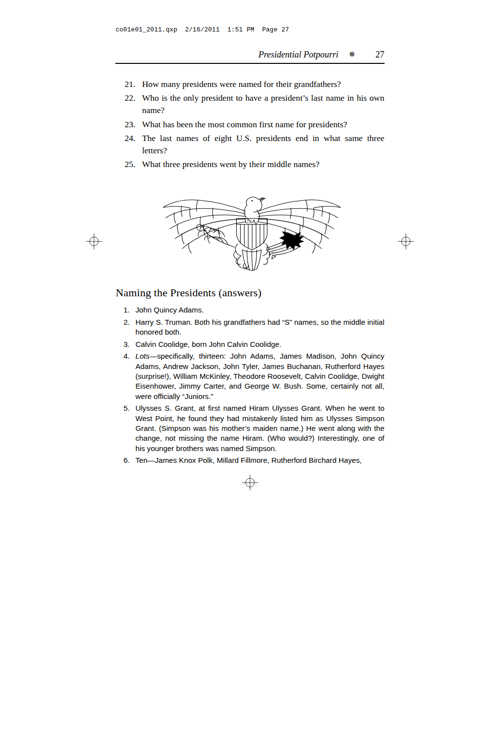co01e01_2011.qxp 2/16/2011 1:51 PM Page 27
Presidential Potpourri ✵ 27
21. How many presidents were named for their grandfathers?
22. Who is the only president to have a president’s last name in his own name?
23. What has been the most common first name for presidents?
24. The last names of eight U.S. presidents end in what same three letters?
25. What three presidents went by their middle names?
USA
Naming the Presidents (answers)
1. John Quincy Adams.
2. Harry S. Truman. Both his grandfathers had “S” names, so the middle initial honored both.
3. Calvin Coolidge, born John Calvin Coolidge.
4. Lots—specifically, thirteen: John Adams, James Madison, John Quincy Adams, Andrew Jackson, John Tyler, James Buchanan, Rutherford Hayes (surprise!), William McKinley, Theodore Roosevelt, Calvin Coolidge, Dwight Eisenhower, Jimmy Carter, and George W. Bush. Some, certainly not all, were officially “Juniors.”
5. Ulysses S. Grant, at first named Hiram Ulysses Grant. When he went to West Point, he found they had mistakenly listed him as Ulysses Simpson Grant. (Simpson was his mother’s maiden name.) He went along with the change, not missing the name Hiram. (Who would?) Interestingly, one of his younger brothers was named Simpson.
6. Ten—James Knox Polk, Millard Fillmore, Rutherford Birchard Hayes,